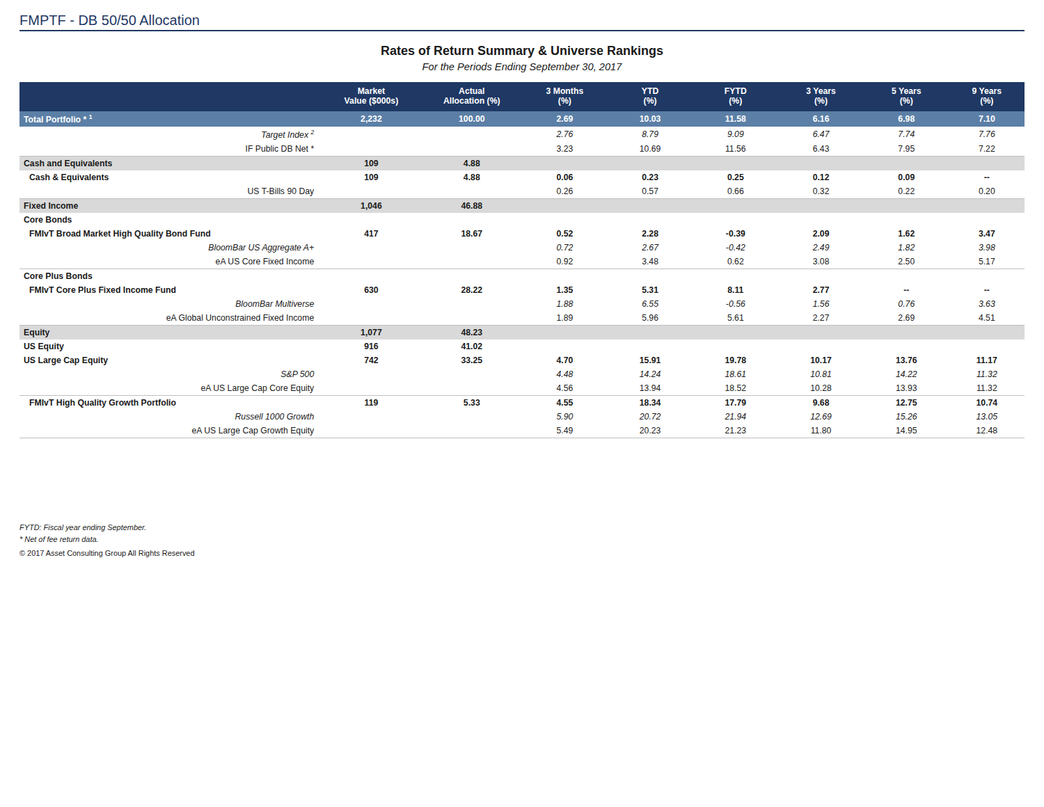FMPTF - DB 50/50 Allocation
Rates of Return Summary & Universe Rankings
For the Periods Ending September 30, 2017
| | Market Value ($000s) | Actual Allocation (%) | 3 Months (%) | YTD (%) | FYTD (%) | 3 Years (%) | 5 Years (%) | 9 Years (%) |
| --- | --- | --- | --- | --- | --- | --- | --- | --- |
| Total Portfolio * 1 | 2,232 | 100.00 | 2.69 | 10.03 | 11.58 | 6.16 | 6.98 | 7.10 |
| Target Index 2 | | | 2.76 | 8.79 | 9.09 | 6.47 | 7.74 | 7.76 |
| IF Public DB Net * | | | 3.23 | 10.69 | 11.56 | 6.43 | 7.95 | 7.22 |
| Cash and Equivalents | 109 | 4.88 | | | | | | |
| Cash & Equivalents | 109 | 4.88 | 0.06 | 0.23 | 0.25 | 0.12 | 0.09 | -- |
| US T-Bills 90 Day | | | 0.26 | 0.57 | 0.66 | 0.32 | 0.22 | 0.20 |
| Fixed Income | 1,046 | 46.88 | | | | | | |
| Core Bonds | | | | | | | | |
| FMIvT Broad Market High Quality Bond Fund | 417 | 18.67 | 0.52 | 2.28 | -0.39 | 2.09 | 1.62 | 3.47 |
| BloomBar US Aggregate A+ | | | 0.72 | 2.67 | -0.42 | 2.49 | 1.82 | 3.98 |
| eA US Core Fixed Income | | | 0.92 | 3.48 | 0.62 | 3.08 | 2.50 | 5.17 |
| Core Plus Bonds | | | | | | | | |
| FMIvT Core Plus Fixed Income Fund | 630 | 28.22 | 1.35 | 5.31 | 8.11 | 2.77 | -- | -- |
| BloomBar Multiverse | | | 1.88 | 6.55 | -0.56 | 1.56 | 0.76 | 3.63 |
| eA Global Unconstrained Fixed Income | | | 1.89 | 5.96 | 5.61 | 2.27 | 2.69 | 4.51 |
| Equity | 1,077 | 48.23 | | | | | | |
| US Equity | 916 | 41.02 | | | | | | |
| US Large Cap Equity | 742 | 33.25 | 4.70 | 15.91 | 19.78 | 10.17 | 13.76 | 11.17 |
| S&P 500 | | | 4.48 | 14.24 | 18.61 | 10.81 | 14.22 | 11.32 |
| eA US Large Cap Core Equity | | | 4.56 | 13.94 | 18.52 | 10.28 | 13.93 | 11.32 |
| FMIvT High Quality Growth Portfolio | 119 | 5.33 | 4.55 | 18.34 | 17.79 | 9.68 | 12.75 | 10.74 |
| Russell 1000 Growth | | | 5.90 | 20.72 | 21.94 | 12.69 | 15.26 | 13.05 |
| eA US Large Cap Growth Equity | | | 5.49 | 20.23 | 21.23 | 11.80 | 14.95 | 12.48 |
FYTD: Fiscal year ending September.
* Net of fee return data.
© 2017 Asset Consulting Group All Rights Reserved